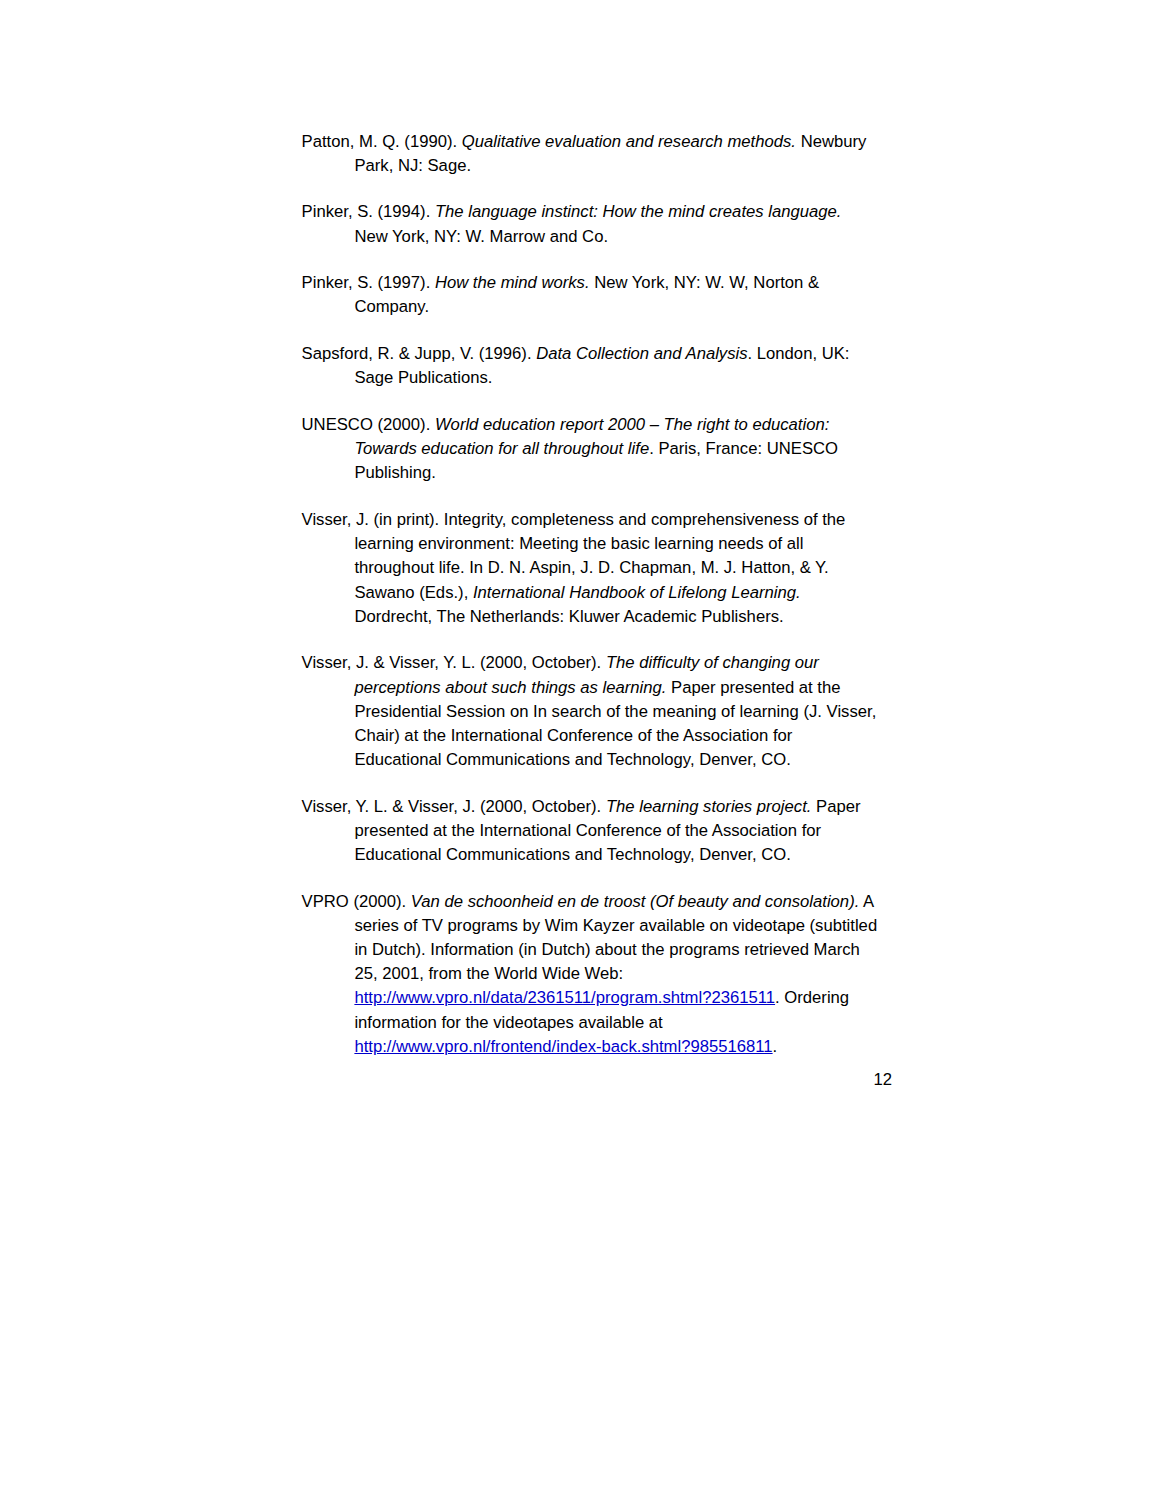Patton, M. Q. (1990). Qualitative evaluation and research methods. Newbury Park, NJ: Sage.
Pinker, S. (1994). The language instinct: How the mind creates language. New York, NY: W. Marrow and Co.
Pinker, S. (1997). How the mind works. New York, NY: W. W, Norton & Company.
Sapsford, R. & Jupp, V. (1996). Data Collection and Analysis. London, UK: Sage Publications.
UNESCO (2000). World education report 2000 – The right to education: Towards education for all throughout life. Paris, France: UNESCO Publishing.
Visser, J. (in print). Integrity, completeness and comprehensiveness of the learning environment: Meeting the basic learning needs of all throughout life. In D. N. Aspin, J. D. Chapman, M. J. Hatton, & Y. Sawano (Eds.), International Handbook of Lifelong Learning. Dordrecht, The Netherlands: Kluwer Academic Publishers.
Visser, J. & Visser, Y. L. (2000, October). The difficulty of changing our perceptions about such things as learning. Paper presented at the Presidential Session on In search of the meaning of learning (J. Visser, Chair) at the International Conference of the Association for Educational Communications and Technology, Denver, CO.
Visser, Y. L. & Visser, J. (2000, October). The learning stories project. Paper presented at the International Conference of the Association for Educational Communications and Technology, Denver, CO.
VPRO (2000). Van de schoonheid en de troost (Of beauty and consolation). A series of TV programs by Wim Kayzer available on videotape (subtitled in Dutch). Information (in Dutch) about the programs retrieved March 25, 2001, from the World Wide Web: http://www.vpro.nl/data/2361511/program.shtml?2361511. Ordering information for the videotapes available at http://www.vpro.nl/frontend/index-back.shtml?985516811.
12